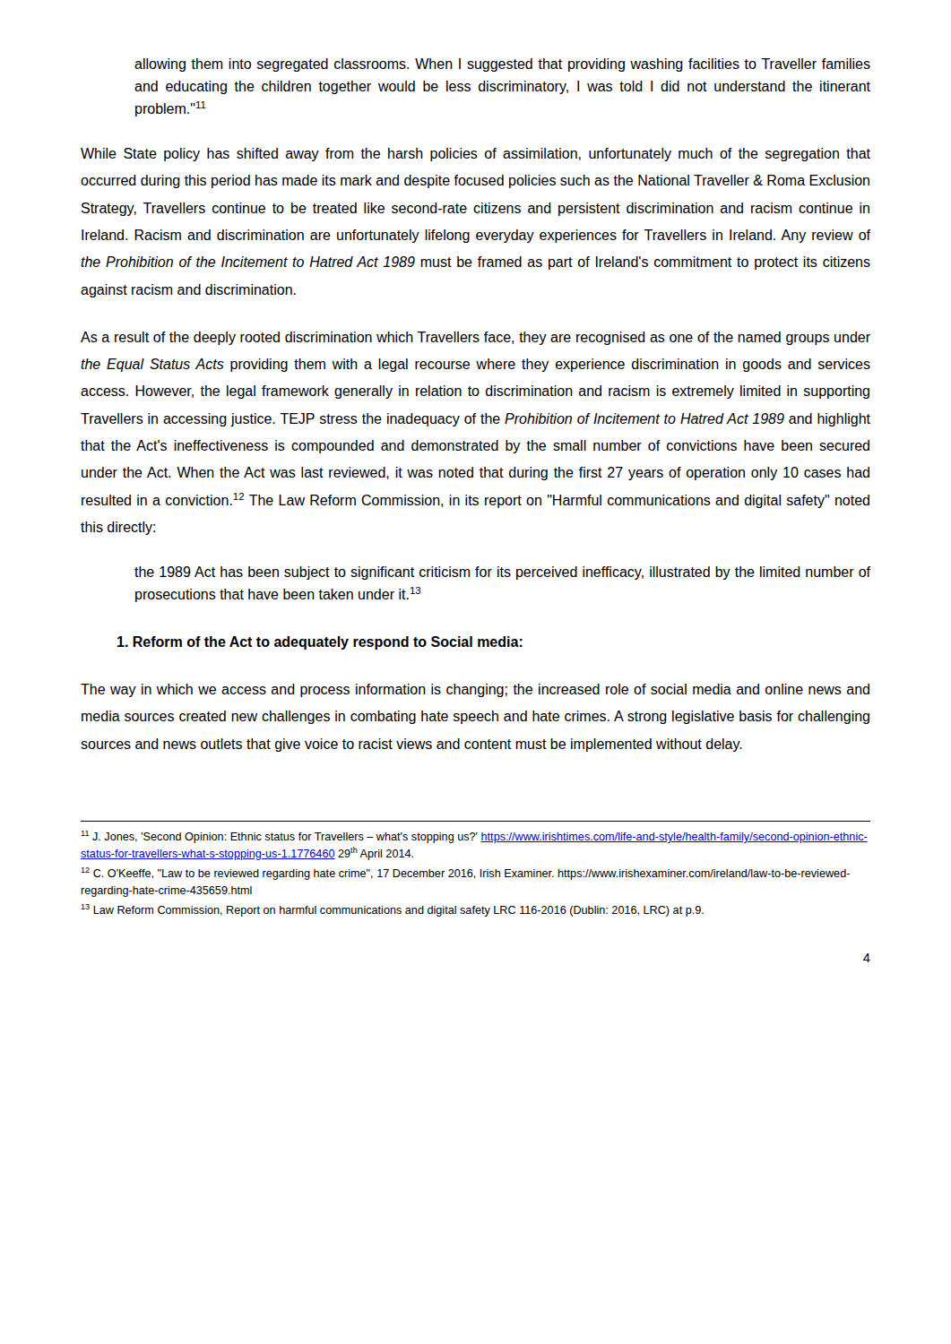allowing them into segregated classrooms. When I suggested that providing washing facilities to Traveller families and educating the children together would be less discriminatory, I was told I did not understand the itinerant problem."11
While State policy has shifted away from the harsh policies of assimilation, unfortunately much of the segregation that occurred during this period has made its mark and despite focused policies such as the National Traveller & Roma Exclusion Strategy, Travellers continue to be treated like second-rate citizens and persistent discrimination and racism continue in Ireland. Racism and discrimination are unfortunately lifelong everyday experiences for Travellers in Ireland. Any review of the Prohibition of the Incitement to Hatred Act 1989 must be framed as part of Ireland's commitment to protect its citizens against racism and discrimination.
As a result of the deeply rooted discrimination which Travellers face, they are recognised as one of the named groups under the Equal Status Acts providing them with a legal recourse where they experience discrimination in goods and services access. However, the legal framework generally in relation to discrimination and racism is extremely limited in supporting Travellers in accessing justice. TEJP stress the inadequacy of the Prohibition of Incitement to Hatred Act 1989 and highlight that the Act's ineffectiveness is compounded and demonstrated by the small number of convictions have been secured under the Act. When the Act was last reviewed, it was noted that during the first 27 years of operation only 10 cases had resulted in a conviction.12 The Law Reform Commission, in its report on "Harmful communications and digital safety" noted this directly:
the 1989 Act has been subject to significant criticism for its perceived inefficacy, illustrated by the limited number of prosecutions that have been taken under it.13
1. Reform of the Act to adequately respond to Social media:
The way in which we access and process information is changing; the increased role of social media and online news and media sources created new challenges in combating hate speech and hate crimes. A strong legislative basis for challenging sources and news outlets that give voice to racist views and content must be implemented without delay.
11 J. Jones, 'Second Opinion: Ethnic status for Travellers – what's stopping us?' https://www.irishtimes.com/life-and-style/health-family/second-opinion-ethnic-status-for-travellers-what-s-stopping-us-1.1776460 29th April 2014.
12 C. O'Keeffe, "Law to be reviewed regarding hate crime", 17 December 2016, Irish Examiner. https://www.irishexaminer.com/ireland/law-to-be-reviewed-regarding-hate-crime-435659.html
13 Law Reform Commission, Report on harmful communications and digital safety LRC 116-2016 (Dublin: 2016, LRC) at p.9.
4